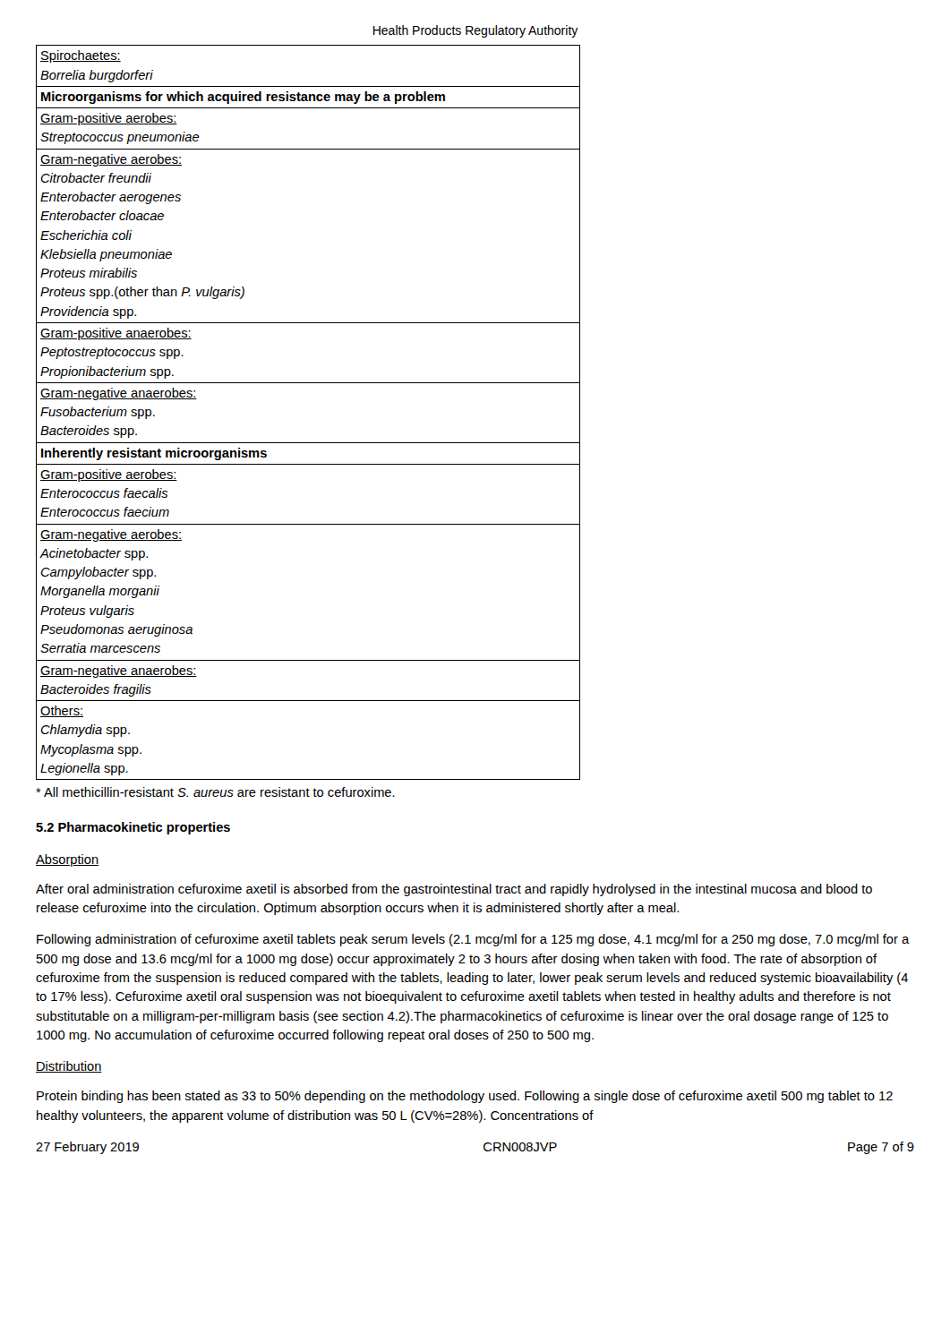Health Products Regulatory Authority
| Spirochaetes: Borrelia burgdorferi |
| Microorganisms for which acquired resistance may be a problem |
| Gram-positive aerobes: Streptococcus pneumoniae |
| Gram-negative aerobes: Citrobacter freundii Enterobacter aerogenes Enterobacter cloacae Escherichia coli Klebsiella pneumoniae Proteus mirabilis Proteus spp.(other than P. vulgaris) Providencia spp. |
| Gram-positive anaerobes: Peptostreptococcus spp. Propionibacterium spp. |
| Gram-negative anaerobes: Fusobacterium spp. Bacteroides spp. |
| Inherently resistant microorganisms |
| Gram-positive aerobes: Enterococcus faecalis Enterococcus faecium |
| Gram-negative aerobes: Acinetobacter spp. Campylobacter spp. Morganella morganii Proteus vulgaris Pseudomonas aeruginosa Serratia marcescens |
| Gram-negative anaerobes: Bacteroides fragilis |
| Others: Chlamydia spp. Mycoplasma spp. Legionella spp. |
* All methicillin-resistant S. aureus are resistant to cefuroxime.
5.2 Pharmacokinetic properties
Absorption
After oral administration cefuroxime axetil is absorbed from the gastrointestinal tract and rapidly hydrolysed in the intestinal mucosa and blood to release cefuroxime into the circulation. Optimum absorption occurs when it is administered shortly after a meal.
Following administration of cefuroxime axetil tablets peak serum levels (2.1 mcg/ml for a 125 mg dose, 4.1 mcg/ml for a 250 mg dose, 7.0 mcg/ml for a 500 mg dose and 13.6 mcg/ml for a 1000 mg dose) occur approximately 2 to 3 hours after dosing when taken with food. The rate of absorption of cefuroxime from the suspension is reduced compared with the tablets, leading to later, lower peak serum levels and reduced systemic bioavailability (4 to 17% less). Cefuroxime axetil oral suspension was not bioequivalent to cefuroxime axetil tablets when tested in healthy adults and therefore is not substitutable on a milligram-per-milligram basis (see section 4.2).The pharmacokinetics of cefuroxime is linear over the oral dosage range of 125 to 1000 mg. No accumulation of cefuroxime occurred following repeat oral doses of 250 to 500 mg.
Distribution
Protein binding has been stated as 33 to 50% depending on the methodology used. Following a single dose of cefuroxime axetil 500 mg tablet to 12 healthy volunteers, the apparent volume of distribution was 50 L (CV%=28%). Concentrations of
27 February 2019 CRN008JVP Page 7 of 9